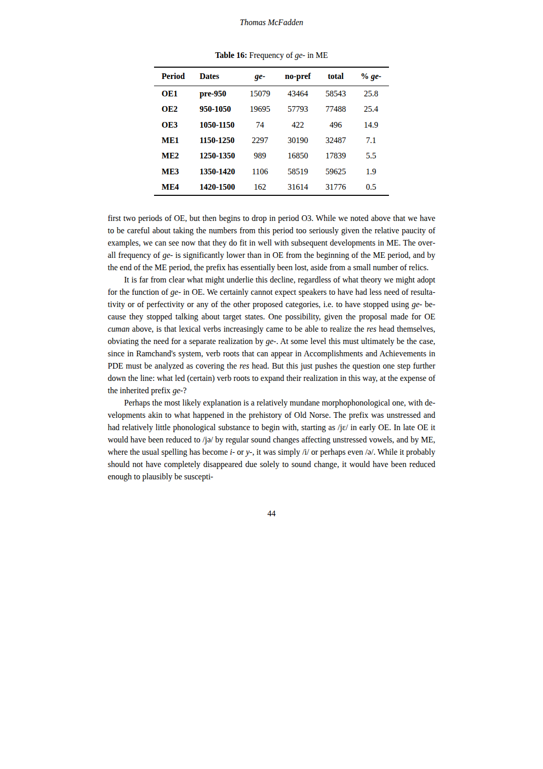Thomas McFadden
Table 16: Frequency of ge- in ME
| Period | Dates | ge- | no-pref | total | % ge- |
| --- | --- | --- | --- | --- | --- |
| OE1 | pre-950 | 15079 | 43464 | 58543 | 25.8 |
| OE2 | 950-1050 | 19695 | 57793 | 77488 | 25.4 |
| OE3 | 1050-1150 | 74 | 422 | 496 | 14.9 |
| ME1 | 1150-1250 | 2297 | 30190 | 32487 | 7.1 |
| ME2 | 1250-1350 | 989 | 16850 | 17839 | 5.5 |
| ME3 | 1350-1420 | 1106 | 58519 | 59625 | 1.9 |
| ME4 | 1420-1500 | 162 | 31614 | 31776 | 0.5 |
first two periods of OE, but then begins to drop in period O3. While we noted above that we have to be careful about taking the numbers from this period too seriously given the relative paucity of examples, we can see now that they do fit in well with subsequent developments in ME. The overall frequency of ge- is significantly lower than in OE from the beginning of the ME period, and by the end of the ME period, the prefix has essentially been lost, aside from a small number of relics.
It is far from clear what might underlie this decline, regardless of what theory we might adopt for the function of ge- in OE. We certainly cannot expect speakers to have had less need of resultativity or of perfectivity or any of the other proposed categories, i.e. to have stopped using ge- because they stopped talking about target states. One possibility, given the proposal made for OE cuman above, is that lexical verbs increasingly came to be able to realize the res head themselves, obviating the need for a separate realization by ge-. At some level this must ultimately be the case, since in Ramchand's system, verb roots that can appear in Accomplishments and Achievements in PDE must be analyzed as covering the res head. But this just pushes the question one step further down the line: what led (certain) verb roots to expand their realization in this way, at the expense of the inherited prefix ge-?
Perhaps the most likely explanation is a relatively mundane morphophonological one, with developments akin to what happened in the prehistory of Old Norse. The prefix was unstressed and had relatively little phonological substance to begin with, starting as /jɛ/ in early OE. In late OE it would have been reduced to /jə/ by regular sound changes affecting unstressed vowels, and by ME, where the usual spelling has become i- or y-, it was simply /i/ or perhaps even /ə/. While it probably should not have completely disappeared due solely to sound change, it would have been reduced enough to plausibly be suscepti-
44